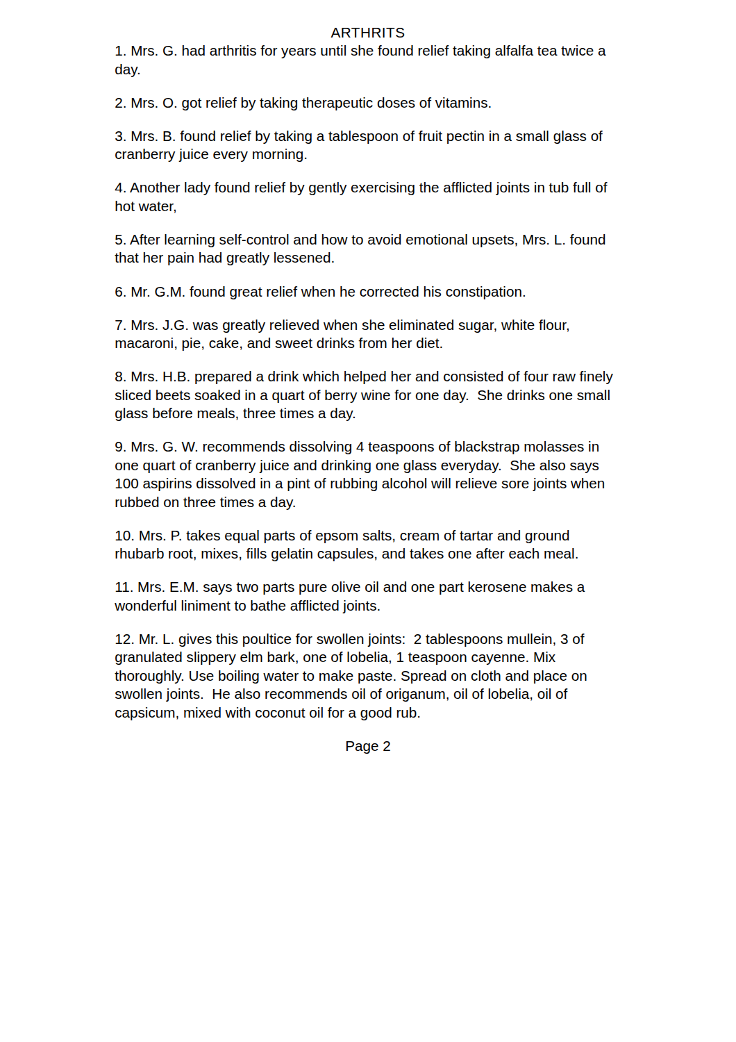ARTHRITS
1. Mrs. G. had arthritis for years until she found relief taking alfalfa tea twice a day.
2. Mrs. O. got relief by taking therapeutic doses of vitamins.
3. Mrs. B. found relief by taking a tablespoon of fruit pectin in a small glass of cranberry juice every morning.
4. Another lady found relief by gently exercising the afflicted joints in tub full of hot water,
5. After learning self-control and how to avoid emotional upsets, Mrs. L. found that her pain had greatly lessened.
6. Mr. G.M. found great relief when he corrected his constipation.
7. Mrs. J.G. was greatly relieved when she eliminated sugar, white flour, macaroni, pie, cake, and sweet drinks from her diet.
8. Mrs. H.B. prepared a drink which helped her and consisted of four raw finely sliced beets soaked in a quart of berry wine for one day. She drinks one small glass before meals, three times a day.
9. Mrs. G. W. recommends dissolving 4 teaspoons of blackstrap molasses in one quart of cranberry juice and drinking one glass everyday. She also says 100 aspirins dissolved in a pint of rubbing alcohol will relieve sore joints when rubbed on three times a day.
10. Mrs. P. takes equal parts of epsom salts, cream of tartar and ground rhubarb root, mixes, fills gelatin capsules, and takes one after each meal.
11. Mrs. E.M. says two parts pure olive oil and one part kerosene makes a wonderful liniment to bathe afflicted joints.
12. Mr. L. gives this poultice for swollen joints: 2 tablespoons mullein, 3 of granulated slippery elm bark, one of lobelia, 1 teaspoon cayenne. Mix thoroughly. Use boiling water to make paste. Spread on cloth and place on swollen joints. He also recommends oil of origanum, oil of lobelia, oil of capsicum, mixed with coconut oil for a good rub.
Page 2